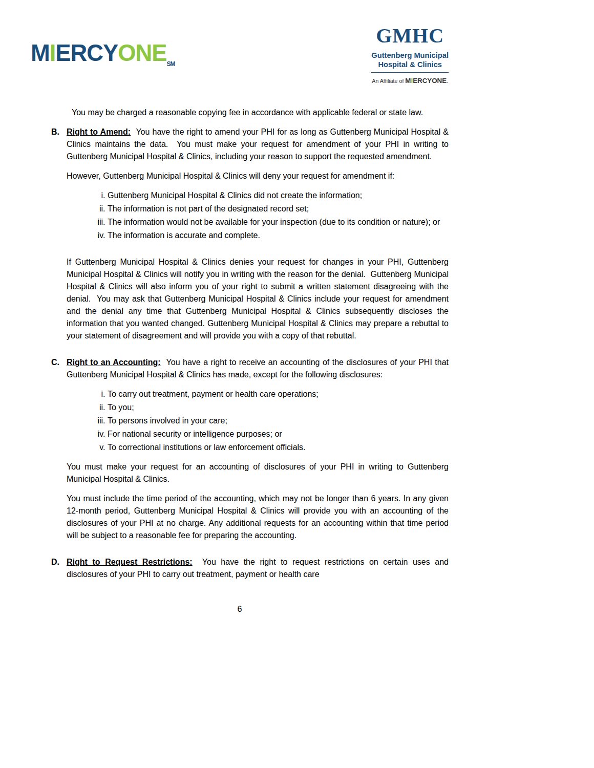MIERCY ONE SM
GMHC
Guttenberg Municipal
Hospital & Clinics
An Affiliate of MIERCYONE.
You may be charged a reasonable copying fee in accordance with applicable federal or state law.
B.
Right to Amend: You have the right to amend your PHI for as long as Guttenberg Municipal Hospital & Clinics maintains the data. You must make your request for amendment of your PHI in writing to Guttenberg Municipal Hospital & Clinics, including your reason to support the requested amendment.
However, Guttenberg Municipal Hospital & Clinics will deny your request for amendment if:
Guttenberg Municipal Hospital & Clinics did not create the information;
The information is not part of the designated record set;
The information would not be available for your inspection (due to its condition or nature); or
The information is accurate and complete.
If Guttenberg Municipal Hospital & Clinics denies your request for changes in your PHI, Guttenberg Municipal Hospital & Clinics will notify you in writing with the reason for the denial. Guttenberg Municipal Hospital & Clinics will also inform you of your right to submit a written statement disagreeing with the denial. You may ask that Guttenberg Municipal Hospital & Clinics include your request for amendment and the denial any time that Guttenberg Municipal Hospital & Clinics subsequently discloses the information that you wanted changed. Guttenberg Municipal Hospital & Clinics may prepare a rebuttal to your statement of disagreement and will provide you with a copy of that rebuttal.
C.
Right to an Accounting: You have a right to receive an accounting of the disclosures of your PHI that Guttenberg Municipal Hospital & Clinics has made, except for the following disclosures:
To carry out treatment, payment or health care operations;
To you;
To persons involved in your care;
For national security or intelligence purposes; or
To correctional institutions or law enforcement officials.
You must make your request for an accounting of disclosures of your PHI in writing to Guttenberg Municipal Hospital & Clinics.
You must include the time period of the accounting, which may not be longer than 6 years. In any given 12-month period, Guttenberg Municipal Hospital & Clinics will provide you with an accounting of the disclosures of your PHI at no charge. Any additional requests for an accounting within that time period will be subject to a reasonable fee for preparing the accounting.
D.
Right to Request Restrictions: You have the right to request restrictions on certain uses and disclosures of your PHI to carry out treatment, payment or health care
6